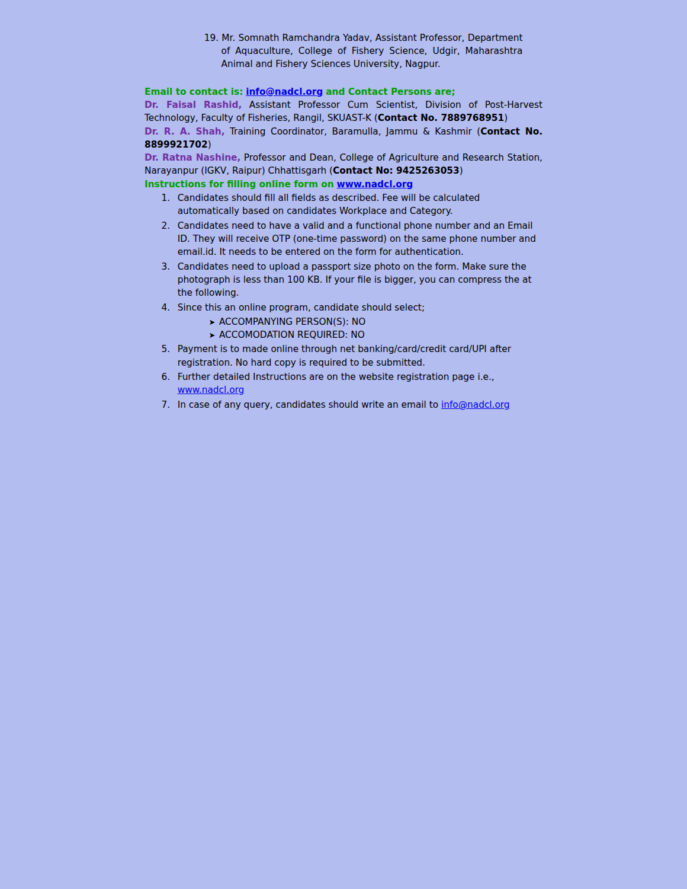19. Mr. Somnath Ramchandra Yadav, Assistant Professor, Department of Aquaculture, College of Fishery Science, Udgir, Maharashtra Animal and Fishery Sciences University, Nagpur.
Email to contact is: info@nadcl.org and Contact Persons are;
Dr. Faisal Rashid, Assistant Professor Cum Scientist, Division of Post-Harvest Technology, Faculty of Fisheries, Rangil, SKUAST-K (Contact No. 7889768951)
Dr. R. A. Shah, Training Coordinator, Baramulla, Jammu & Kashmir (Contact No. 8899921702)
Dr. Ratna Nashine, Professor and Dean, College of Agriculture and Research Station, Narayanpur (IGKV, Raipur) Chhattisgarh (Contact No: 9425263053)
Instructions for filling online form on www.nadcl.org
Candidates should fill all fields as described. Fee will be calculated automatically based on candidates Workplace and Category.
Candidates need to have a valid and a functional phone number and an Email ID. They will receive OTP (one-time password) on the same phone number and email.id. It needs to be entered on the form for authentication.
Candidates need to upload a passport size photo on the form. Make sure the photograph is less than 100 KB. If your file is bigger, you can compress the at the following.
Since this an online program, candidate should select;
ACCOMPANYING PERSON(S): NO
ACCOMODATION REQUIRED: NO
Payment is to made online through net banking/card/credit card/UPI after registration. No hard copy is required to be submitted.
Further detailed Instructions are on the website registration page i.e., www.nadcl.org
In case of any query, candidates should write an email to info@nadcl.org